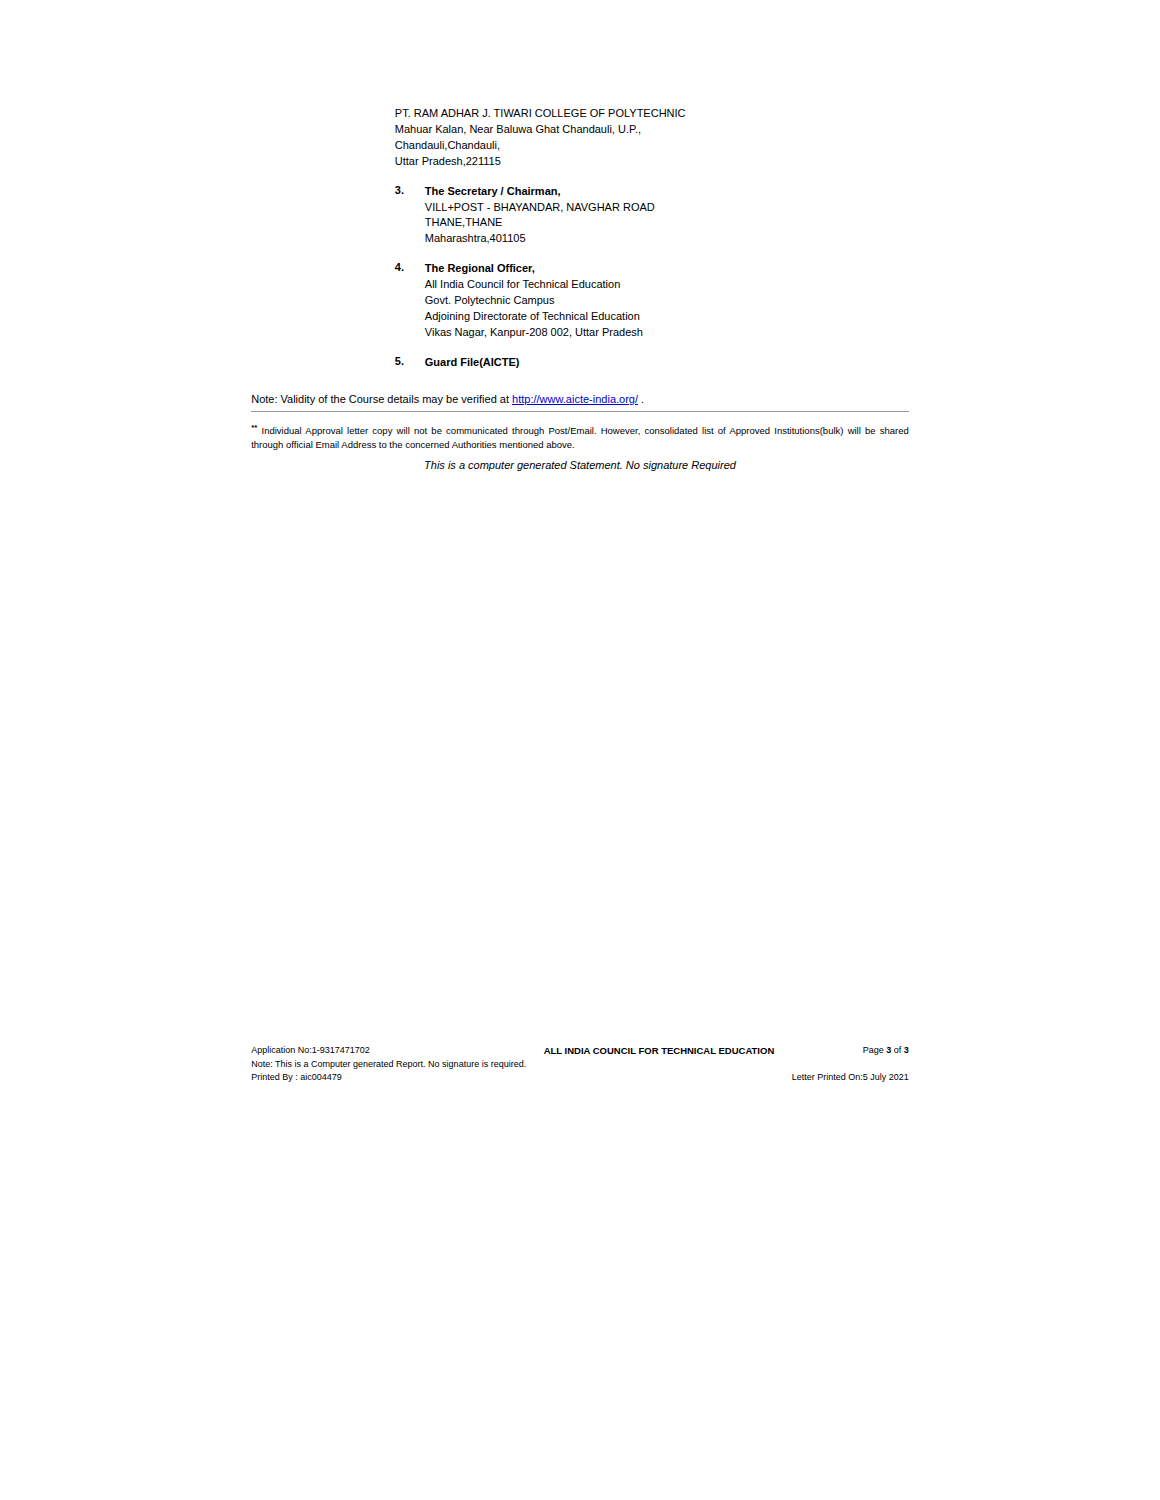PT. RAM ADHAR J. TIWARI COLLEGE OF POLYTECHNIC
Mahuar Kalan, Near Baluwa Ghat Chandauli, U.P.,
Chandauli,Chandauli,
Uttar Pradesh,221115
3.
The Secretary / Chairman,
VILL+POST - BHAYANDAR, NAVGHAR ROAD
THANE,THANE
Maharashtra,401105
4.
The Regional Officer,
All India Council for Technical Education
Govt. Polytechnic Campus
Adjoining Directorate of Technical Education
Vikas Nagar, Kanpur-208 002, Uttar Pradesh
5.
Guard File(AICTE)
Note: Validity of the Course details may be verified at http://www.aicte-india.org/ .
** Individual Approval letter copy will not be communicated through Post/Email. However, consolidated list of Approved Institutions(bulk) will be shared through official Email Address to the concerned Authorities mentioned above.
This is a computer generated Statement. No signature Required
Application No:1-9317471702
Note: This is a Computer generated Report. No signature is required.
Printed By : aic004479
ALL INDIA COUNCIL FOR TECHNICAL EDUCATION
Page 3 of 3
Letter Printed On:5 July 2021